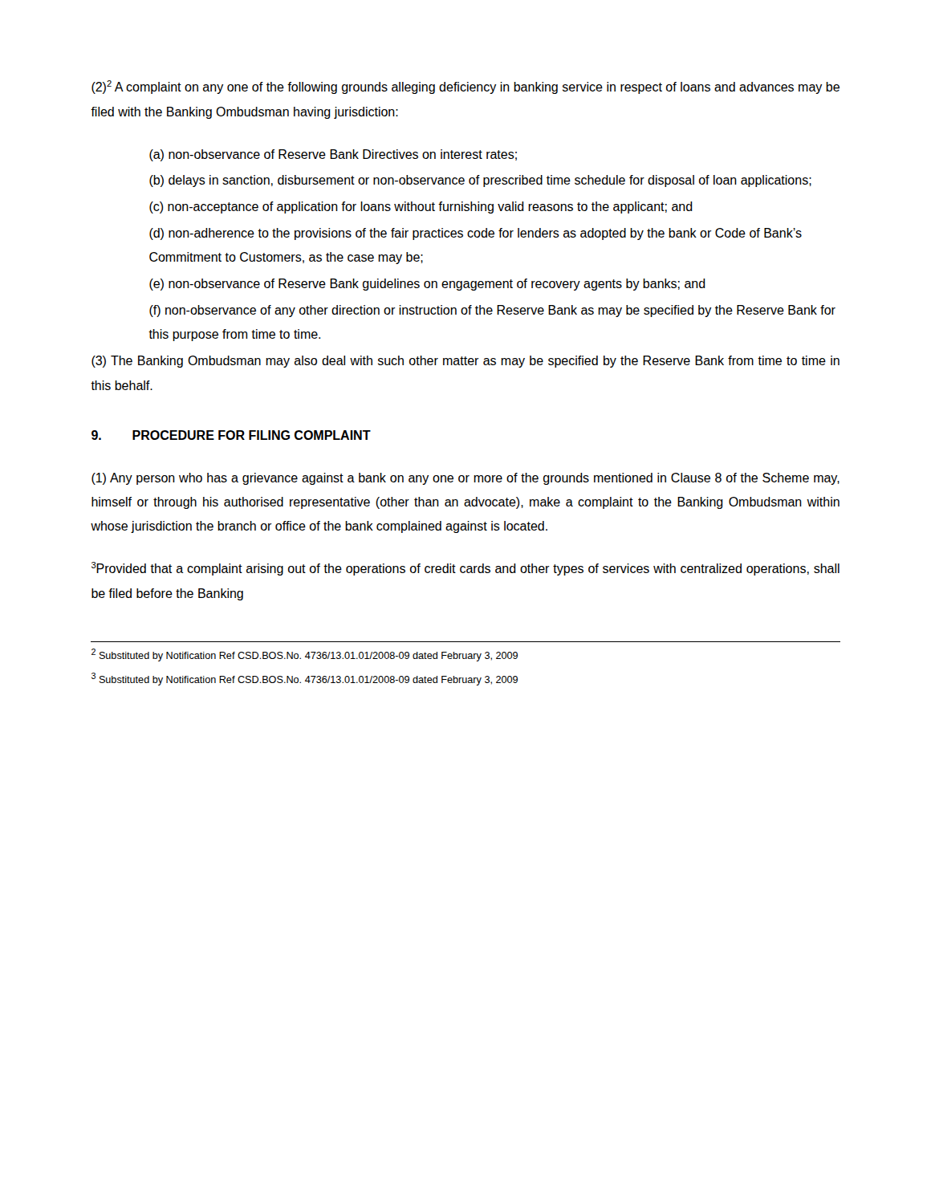(2)2 A complaint on any one of the following grounds alleging deficiency in banking service in respect of loans and advances may be filed with the Banking Ombudsman having jurisdiction:
(a) non-observance of Reserve Bank Directives on interest rates;
(b) delays in sanction, disbursement or non-observance of prescribed time schedule for disposal of loan applications;
(c) non-acceptance of application for loans without furnishing valid reasons to the applicant; and
(d) non-adherence to the provisions of the fair practices code for lenders as adopted by the bank or Code of Bank’s Commitment to Customers, as the case may be;
(e) non-observance of Reserve Bank guidelines on engagement of recovery agents by banks; and
(f) non-observance of any other direction or instruction of the Reserve Bank as may be specified by the Reserve Bank for this purpose from time to time.
(3) The Banking Ombudsman may also deal with such other matter as may be specified by the Reserve Bank from time to time in this behalf.
9. PROCEDURE FOR FILING COMPLAINT
(1) Any person who has a grievance against a bank on any one or more of the grounds mentioned in Clause 8 of the Scheme may, himself or through his authorised representative (other than an advocate), make a complaint to the Banking Ombudsman within whose jurisdiction the branch or office of the bank complained against is located.
3Provided that a complaint arising out of the operations of credit cards and other types of services with centralized operations, shall be filed before the Banking
2 Substituted by Notification Ref CSD.BOS.No. 4736/13.01.01/2008-09 dated February 3, 2009
3 Substituted by Notification Ref CSD.BOS.No. 4736/13.01.01/2008-09 dated February 3, 2009